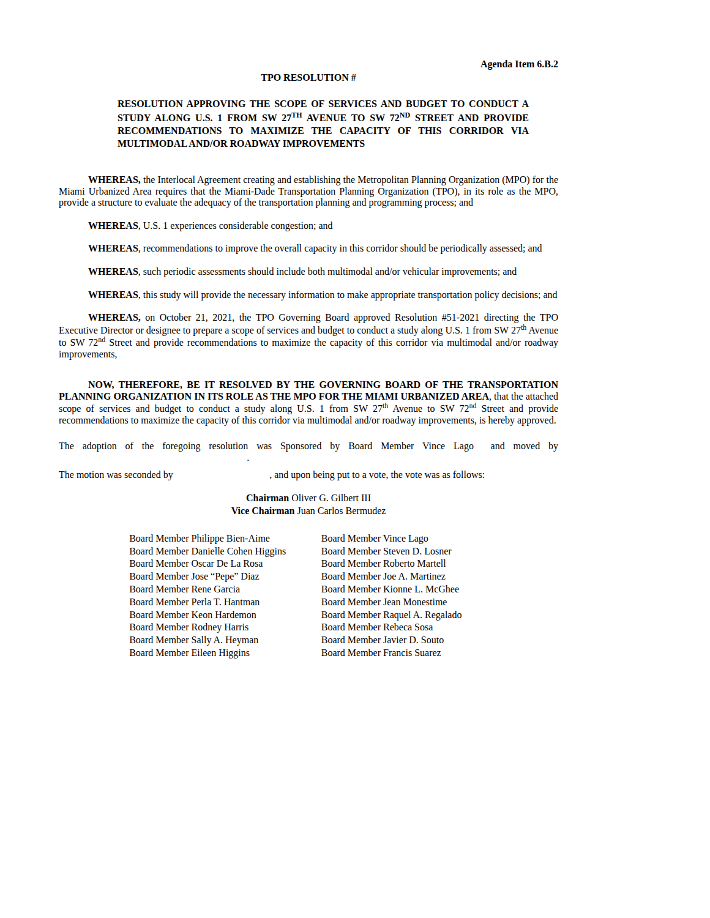Agenda Item 6.B.2
TPO RESOLUTION #
RESOLUTION APPROVING THE SCOPE OF SERVICES AND BUDGET TO CONDUCT A STUDY ALONG U.S. 1 FROM SW 27TH AVENUE TO SW 72ND STREET AND PROVIDE RECOMMENDATIONS TO MAXIMIZE THE CAPACITY OF THIS CORRIDOR VIA MULTIMODAL AND/OR ROADWAY IMPROVEMENTS
WHEREAS, the Interlocal Agreement creating and establishing the Metropolitan Planning Organization (MPO) for the Miami Urbanized Area requires that the Miami-Dade Transportation Planning Organization (TPO), in its role as the MPO, provide a structure to evaluate the adequacy of the transportation planning and programming process; and
WHEREAS, U.S. 1 experiences considerable congestion; and
WHEREAS, recommendations to improve the overall capacity in this corridor should be periodically assessed; and
WHEREAS, such periodic assessments should include both multimodal and/or vehicular improvements; and
WHEREAS, this study will provide the necessary information to make appropriate transportation policy decisions; and
WHEREAS, on October 21, 2021, the TPO Governing Board approved Resolution #51-2021 directing the TPO Executive Director or designee to prepare a scope of services and budget to conduct a study along U.S. 1 from SW 27th Avenue to SW 72nd Street and provide recommendations to maximize the capacity of this corridor via multimodal and/or roadway improvements,
NOW, THEREFORE, BE IT RESOLVED BY THE GOVERNING BOARD OF THE TRANSPORTATION PLANNING ORGANIZATION IN ITS ROLE AS THE MPO FOR THE MIAMI URBANIZED AREA, that the attached scope of services and budget to conduct a study along U.S. 1 from SW 27th Avenue to SW 72nd Street and provide recommendations to maximize the capacity of this corridor via multimodal and/or roadway improvements, is hereby approved.
The adoption of the foregoing resolution was Sponsored by Board Member Vince Lago and moved by .
The motion was seconded by , and upon being put to a vote, the vote was as follows:
Chairman Oliver G. Gilbert III
Vice Chairman Juan Carlos Bermudez
| Board Member Philippe Bien-Aime | Board Member Vince Lago |
| Board Member Danielle Cohen Higgins | Board Member Steven D. Losner |
| Board Member Oscar De La Rosa | Board Member Roberto Martell |
| Board Member Jose “Pepe” Diaz | Board Member Joe A. Martinez |
| Board Member Rene Garcia | Board Member Kionne L. McGhee |
| Board Member Perla T. Hantman | Board Member Jean Monestime |
| Board Member Keon Hardemon | Board Member Raquel A. Regalado |
| Board Member Rodney Harris | Board Member Rebeca Sosa |
| Board Member Sally A. Heyman | Board Member Javier D. Souto |
| Board Member Eileen Higgins | Board Member Francis Suarez |